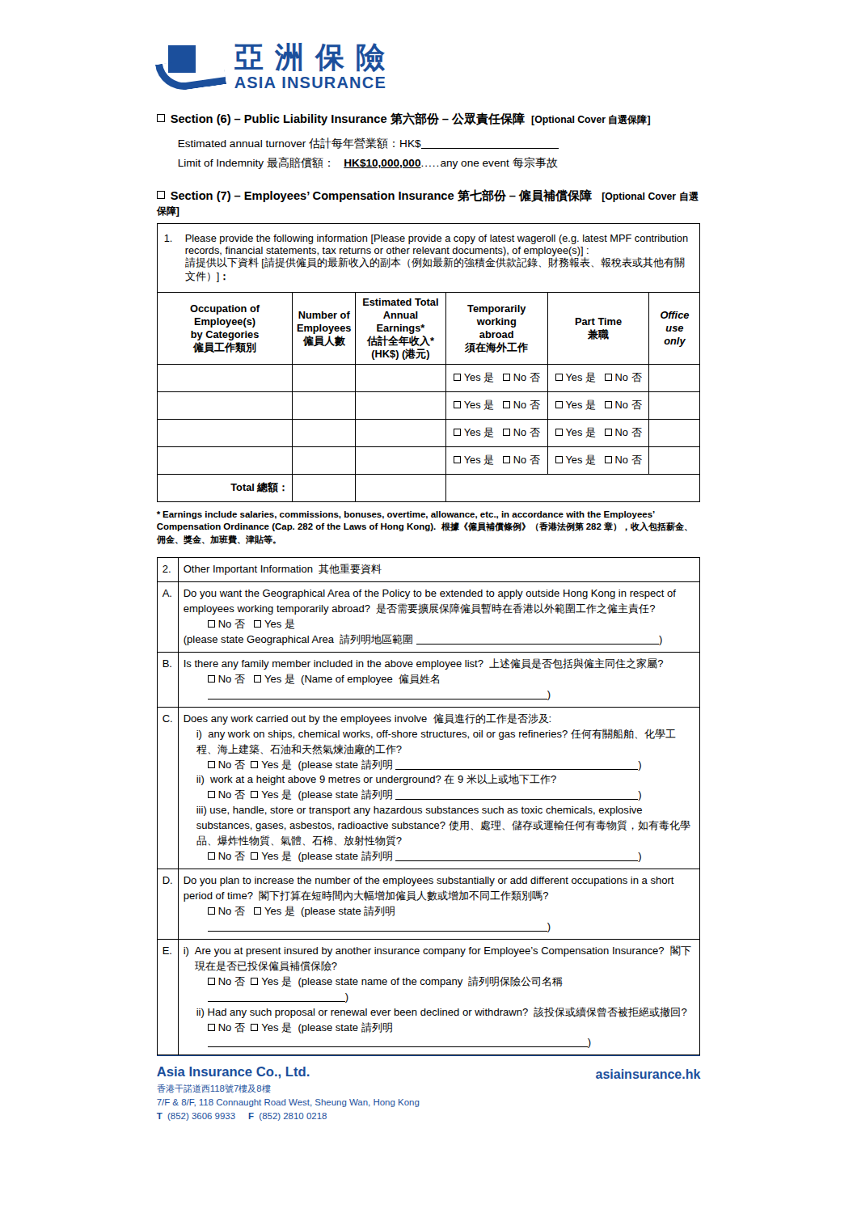亞洲保險
ASIA INSURANCE
Section (6) – Public Liability Insurance 第六部份 – 公眾責任保障 [Optional Cover 自選保障]
Estimated annual turnover 估計每年營業額：HK$
Limit of Indemnity 最高賠償額： HK$10,000,000..... any one event 每宗事故
Section (7) – Employees’ Compensation Insurance 第七部份 – 僱員補償保障 [Optional Cover 自選保障]
| / 1. / Please provide the following information [Please provide a copy of latest wageroll (e.g. latest MPF contribution records, financial statements, tax returns or other relevant documents), of employee(s)] : 請提供以下資料 [請提供僱員的最新收入的副本（例如最新的強積金供款記錄、財務報表、報稅表或其他有關文件）] ： / |
| Occupation of Employee(s) by Categories 僱員工作類別 | Number of Employees 僱員人數 | Estimated Total Annual Earnings* 估計全年收入* (HK$) (港元) | Temporarily working abroad 須在海外工作 | Part Time 兼職 | Office use only |
| | | | Yes 是 No 否 | Yes 是 No 否 | |
| | | | Yes 是 No 否 | Yes 是 No 否 | |
| | | | Yes 是 No 否 | Yes 是 No 否 | |
| | | | Yes 是 No 否 | Yes 是 No 否 | |
| Total 總額： | | | | | |
*Earnings include salaries, commissions, bonuses, overtime, allowance, etc., in accordance with the Employees’ Compensation Ordinance (Cap. 282 of the Laws of Hong Kong). 根據《僱員補償條例》（香港法例第 282 章），收入包括薪金、佣金、獎金、加班費、津貼等。
| 2. | Other Important Information 其他重要資料 |
| A. | Do you want the Geographical Area of the Policy to be extended to apply outside Hong Kong in respect of employees working temporarily abroad? 是否需要擴展保障僱員暫時在香港以外範圍工作之僱主責任? No 否 Yes 是 (please state Geographical Area 請列明地區範圍 ) |
| B. | Is there any family member included in the above employee list? 上述僱員是否包括與僱主同住之家屬? No 否 Yes 是 (Name of employee 僱員姓名 ) |
| C. | Does any work carried out by the employees involve 僱員進行的工作是否涉及: i) any work on ships, chemical works, off-shore structures, oil or gas refineries? 任何有關船舶、化學工程、海上建築、石油和天然氣煉油廠的工作? No 否 Yes 是 (please state 請列明 ) ii) work at a height above 9 metres or underground? 在 9 米以上或地下工作? No 否 Yes 是 (please state 請列明 ) iii) use, handle, store or transport any hazardous substances such as toxic chemicals, explosive substances, gases, asbestos, radioactive substance? 使用、處理、儲存或運輸任何有毒物質，如有毒化學品、爆炸性物質、氣體、石棉、放射性物質? No 否 Yes 是 (please state 請列明 ) |
| D. | Do you plan to increase the number of the employees substantially or add different occupations in a short period of time? 閣下打算在短時間內大幅增加僱員人數或增加不同工作類別嗎? No 否 Yes 是 (please state 請列明 ) |
| E. | i) Are you at present insured by another insurance company for Employee’s Compensation Insurance? 閣下現在是否已投保僱員補償保險? No 否 Yes 是 (please state name of the company 請列明保險公司名稱 ) ii) Had any such proposal or renewal ever been declined or withdrawn? 該投保或續保曾否被拒絕或撤回? No 否 Yes 是 (please state 請列明 ) |
Asia Insurance Co., Ltd.
香港干諾道西118號7樓及8樓
7/F & 8/F, 118 Connaught Road West, Sheung Wan, Hong Kong
T (852) 3606 9933 F (852) 2810 0218
asiainsurance.hk